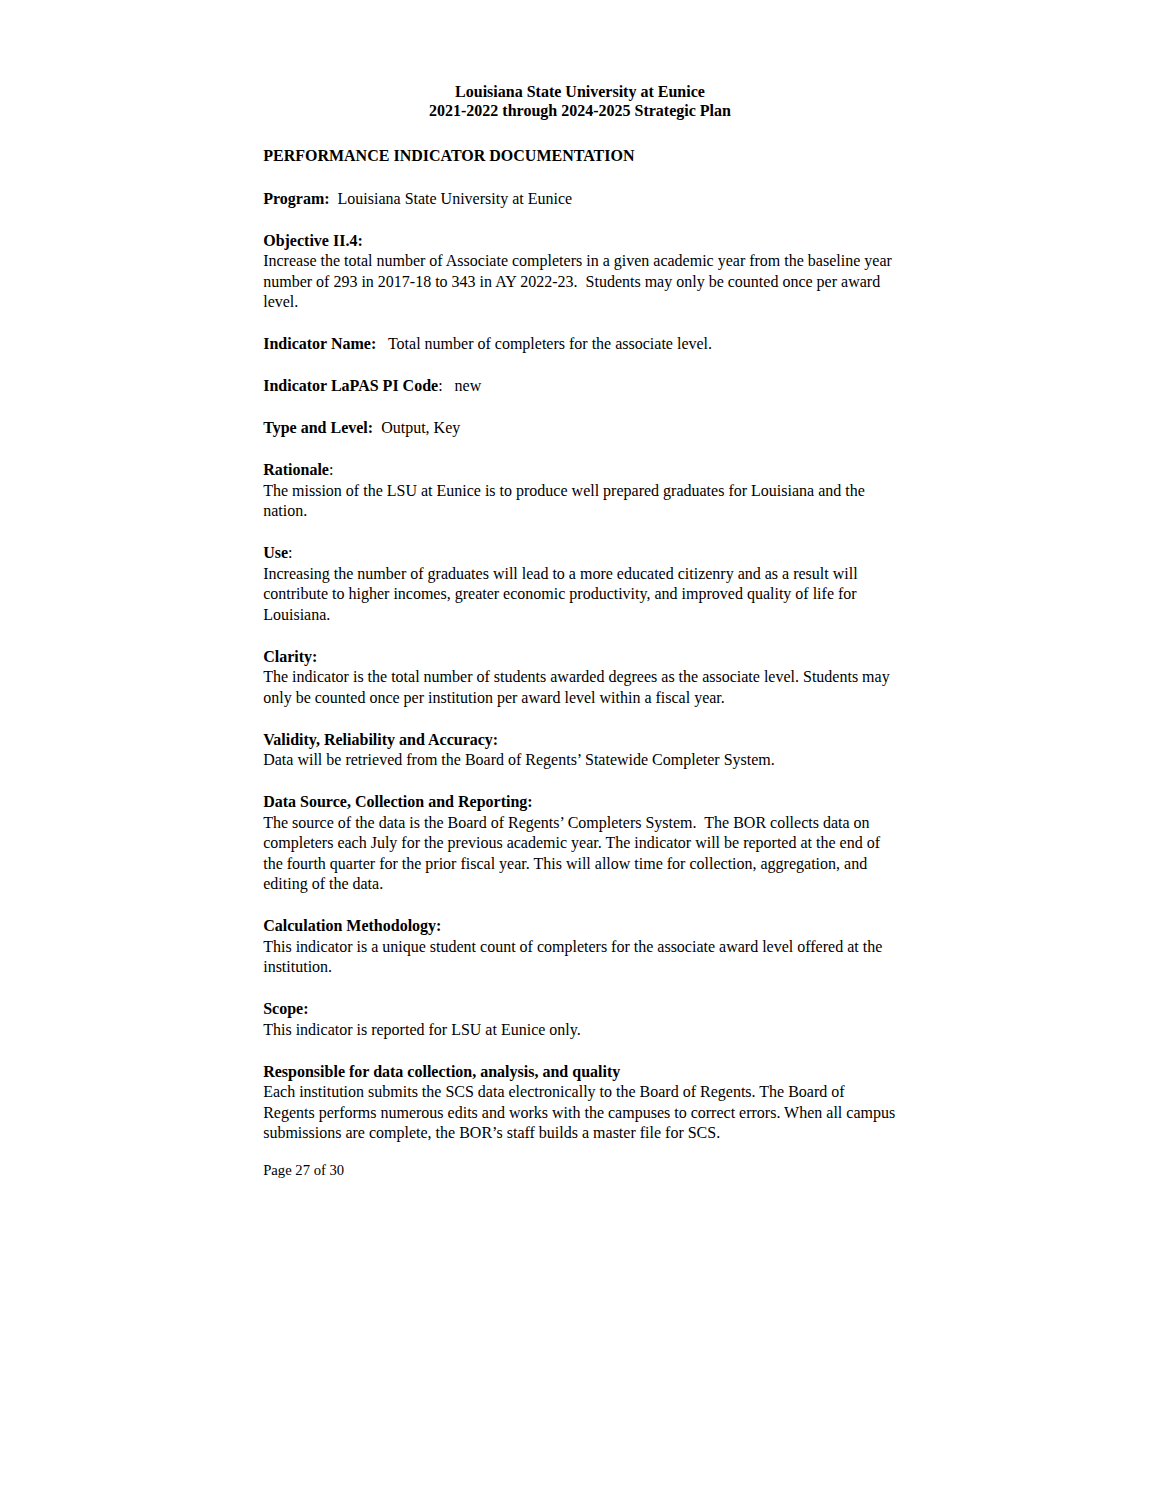Louisiana State University at Eunice 2021-2022 through 2024-2025 Strategic Plan
PERFORMANCE INDICATOR DOCUMENTATION
Program: Louisiana State University at Eunice
Objective II.4:
Increase the total number of Associate completers in a given academic year from the baseline year number of 293 in 2017-18 to 343 in AY 2022-23. Students may only be counted once per award level.
Indicator Name: Total number of completers for the associate level.
Indicator LaPAS PI Code: new
Type and Level: Output, Key
Rationale:
The mission of the LSU at Eunice is to produce well prepared graduates for Louisiana and the nation.
Use:
Increasing the number of graduates will lead to a more educated citizenry and as a result will contribute to higher incomes, greater economic productivity, and improved quality of life for Louisiana.
Clarity:
The indicator is the total number of students awarded degrees as the associate level. Students may only be counted once per institution per award level within a fiscal year.
Validity, Reliability and Accuracy:
Data will be retrieved from the Board of Regents’ Statewide Completer System.
Data Source, Collection and Reporting:
The source of the data is the Board of Regents’ Completers System. The BOR collects data on completers each July for the previous academic year. The indicator will be reported at the end of the fourth quarter for the prior fiscal year. This will allow time for collection, aggregation, and editing of the data.
Calculation Methodology:
This indicator is a unique student count of completers for the associate award level offered at the institution.
Scope:
This indicator is reported for LSU at Eunice only.
Responsible for data collection, analysis, and quality
Each institution submits the SCS data electronically to the Board of Regents. The Board of Regents performs numerous edits and works with the campuses to correct errors. When all campus submissions are complete, the BOR’s staff builds a master file for SCS.
Page 27 of 30